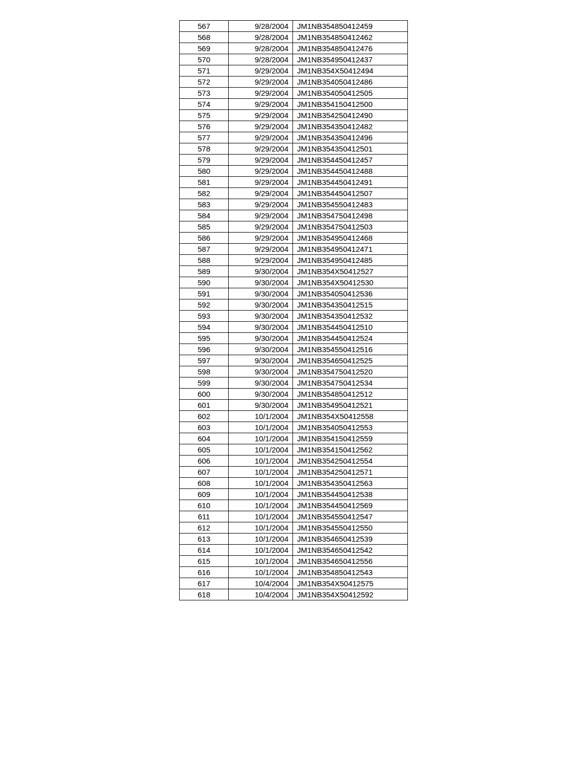| 567 | 9/28/2004 | JM1NB354850412459 |
| 568 | 9/28/2004 | JM1NB354850412462 |
| 569 | 9/28/2004 | JM1NB354850412476 |
| 570 | 9/28/2004 | JM1NB354950412437 |
| 571 | 9/29/2004 | JM1NB354X50412494 |
| 572 | 9/29/2004 | JM1NB354050412486 |
| 573 | 9/29/2004 | JM1NB354050412505 |
| 574 | 9/29/2004 | JM1NB354150412500 |
| 575 | 9/29/2004 | JM1NB354250412490 |
| 576 | 9/29/2004 | JM1NB354350412482 |
| 577 | 9/29/2004 | JM1NB354350412496 |
| 578 | 9/29/2004 | JM1NB354350412501 |
| 579 | 9/29/2004 | JM1NB354450412457 |
| 580 | 9/29/2004 | JM1NB354450412488 |
| 581 | 9/29/2004 | JM1NB354450412491 |
| 582 | 9/29/2004 | JM1NB354450412507 |
| 583 | 9/29/2004 | JM1NB354550412483 |
| 584 | 9/29/2004 | JM1NB354750412498 |
| 585 | 9/29/2004 | JM1NB354750412503 |
| 586 | 9/29/2004 | JM1NB354950412468 |
| 587 | 9/29/2004 | JM1NB354950412471 |
| 588 | 9/29/2004 | JM1NB354950412485 |
| 589 | 9/30/2004 | JM1NB354X50412527 |
| 590 | 9/30/2004 | JM1NB354X50412530 |
| 591 | 9/30/2004 | JM1NB354050412536 |
| 592 | 9/30/2004 | JM1NB354350412515 |
| 593 | 9/30/2004 | JM1NB354350412532 |
| 594 | 9/30/2004 | JM1NB354450412510 |
| 595 | 9/30/2004 | JM1NB354450412524 |
| 596 | 9/30/2004 | JM1NB354550412516 |
| 597 | 9/30/2004 | JM1NB354650412525 |
| 598 | 9/30/2004 | JM1NB354750412520 |
| 599 | 9/30/2004 | JM1NB354750412534 |
| 600 | 9/30/2004 | JM1NB354850412512 |
| 601 | 9/30/2004 | JM1NB354950412521 |
| 602 | 10/1/2004 | JM1NB354X50412558 |
| 603 | 10/1/2004 | JM1NB354050412553 |
| 604 | 10/1/2004 | JM1NB354150412559 |
| 605 | 10/1/2004 | JM1NB354150412562 |
| 606 | 10/1/2004 | JM1NB354250412554 |
| 607 | 10/1/2004 | JM1NB354250412571 |
| 608 | 10/1/2004 | JM1NB354350412563 |
| 609 | 10/1/2004 | JM1NB354450412538 |
| 610 | 10/1/2004 | JM1NB354450412569 |
| 611 | 10/1/2004 | JM1NB354550412547 |
| 612 | 10/1/2004 | JM1NB354550412550 |
| 613 | 10/1/2004 | JM1NB354650412539 |
| 614 | 10/1/2004 | JM1NB354650412542 |
| 615 | 10/1/2004 | JM1NB354650412556 |
| 616 | 10/1/2004 | JM1NB354850412543 |
| 617 | 10/4/2004 | JM1NB354X50412575 |
| 618 | 10/4/2004 | JM1NB354X50412592 |